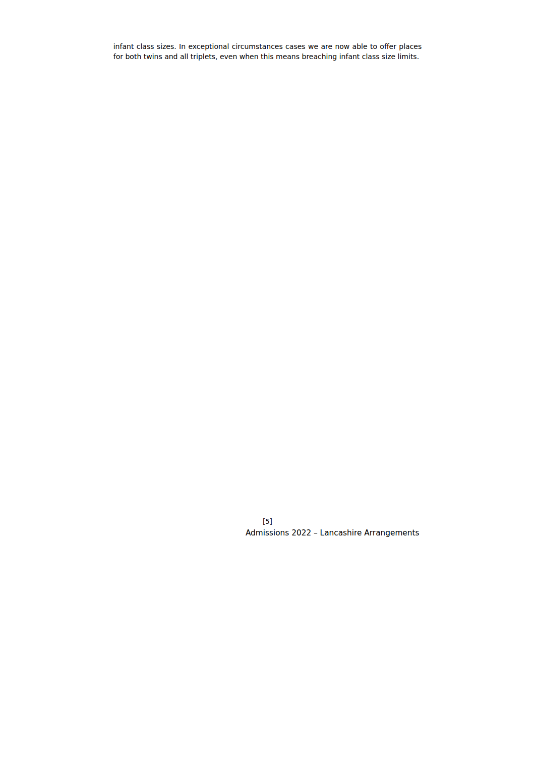infant class sizes. In exceptional circumstances cases we are now able to offer places for both twins and all triplets, even when this means breaching infant class size limits.
[5]
Admissions 2022 – Lancashire Arrangements